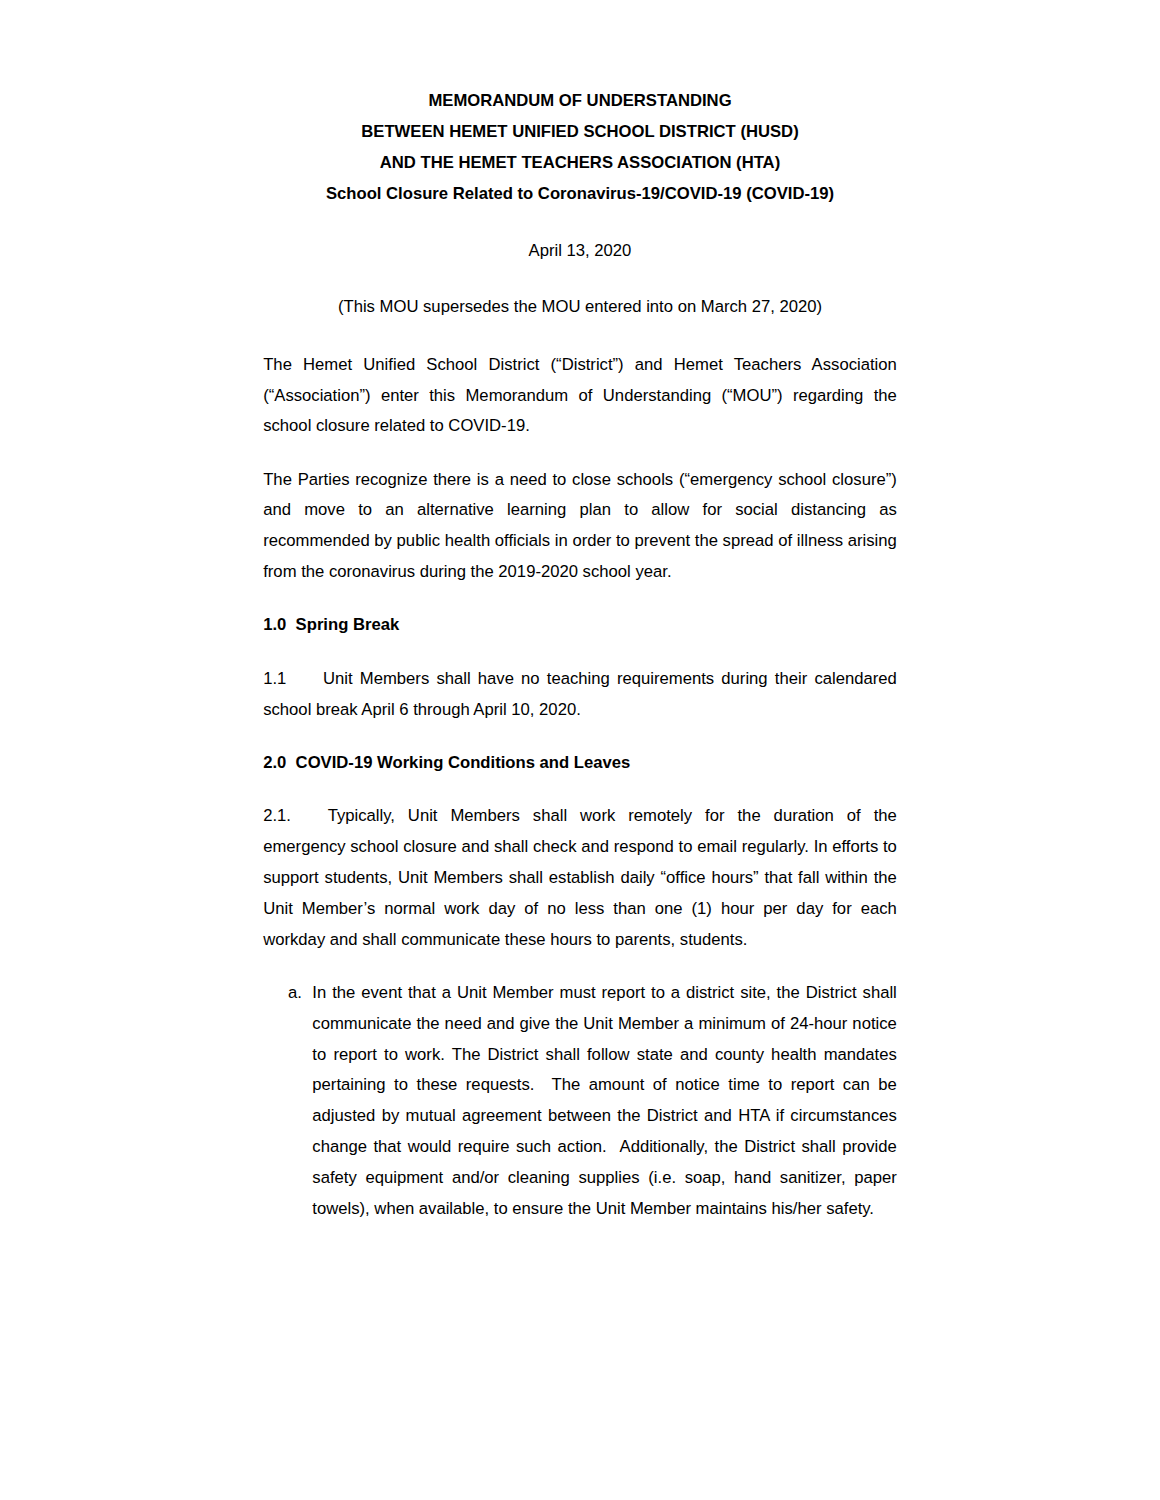MEMORANDUM OF UNDERSTANDING
BETWEEN HEMET UNIFIED SCHOOL DISTRICT (HUSD)
AND THE HEMET TEACHERS ASSOCIATION (HTA)
School Closure Related to Coronavirus-19/COVID-19 (COVID-19)
April 13, 2020
(This MOU supersedes the MOU entered into on March 27, 2020)
The Hemet Unified School District (“District”) and Hemet Teachers Association (“Association”) enter this Memorandum of Understanding (“MOU”) regarding the school closure related to COVID-19.
The Parties recognize there is a need to close schools (“emergency school closure”) and move to an alternative learning plan to allow for social distancing as recommended by public health officials in order to prevent the spread of illness arising from the coronavirus during the 2019-2020 school year.
1.0 Spring Break
1.1 Unit Members shall have no teaching requirements during their calendared school break April 6 through April 10, 2020.
2.0 COVID-19 Working Conditions and Leaves
2.1. Typically, Unit Members shall work remotely for the duration of the emergency school closure and shall check and respond to email regularly. In efforts to support students, Unit Members shall establish daily “office hours” that fall within the Unit Member’s normal work day of no less than one (1) hour per day for each workday and shall communicate these hours to parents, students.
In the event that a Unit Member must report to a district site, the District shall communicate the need and give the Unit Member a minimum of 24-hour notice to report to work. The District shall follow state and county health mandates pertaining to these requests. The amount of notice time to report can be adjusted by mutual agreement between the District and HTA if circumstances change that would require such action. Additionally, the District shall provide safety equipment and/or cleaning supplies (i.e. soap, hand sanitizer, paper towels), when available, to ensure the Unit Member maintains his/her safety.